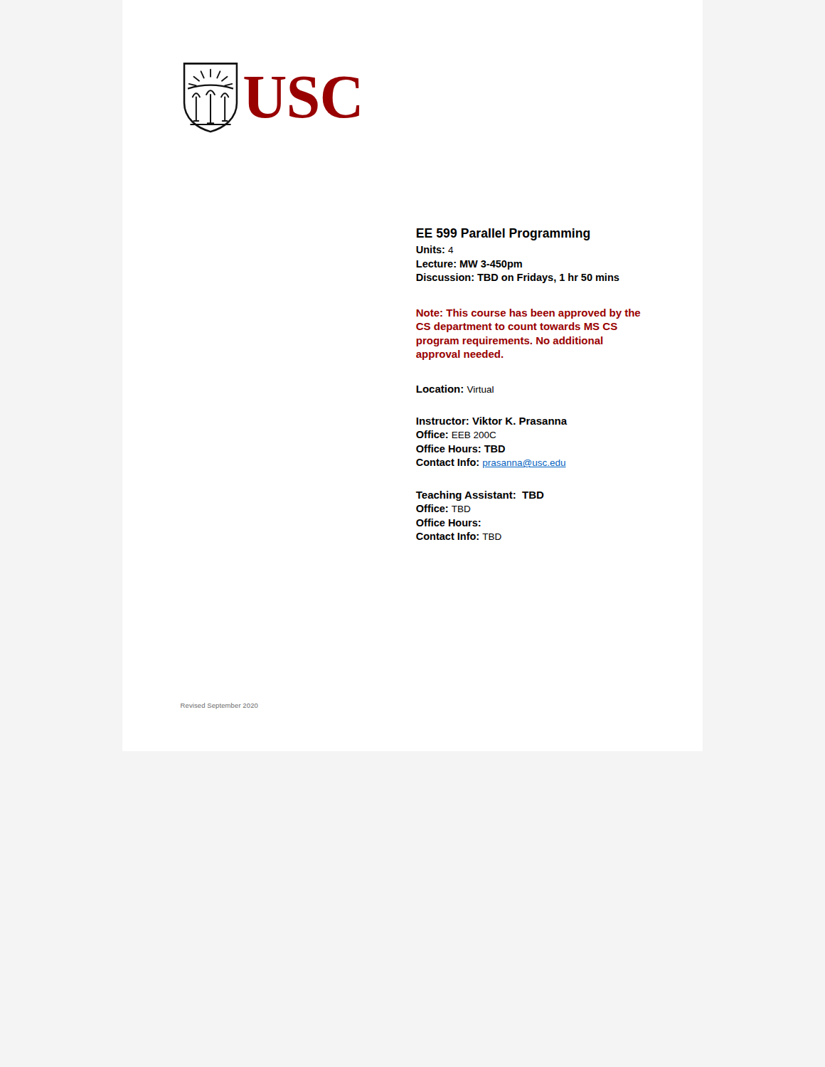USC
EE 599 Parallel Programming
Units: 4
Lecture: MW 3-450pm
Discussion: TBD on Fridays, 1 hr 50 mins
Note: This course has been approved by the CS department to count towards MS CS program requirements. No additional approval needed.
Location: Virtual
Instructor: Viktor K. Prasanna
Office: EEB 200C
Office Hours: TBD
Contact Info: prasanna@usc.edu
Teaching Assistant: TBD
Office: TBD
Office Hours:
Contact Info: TBD
Revised September 2020